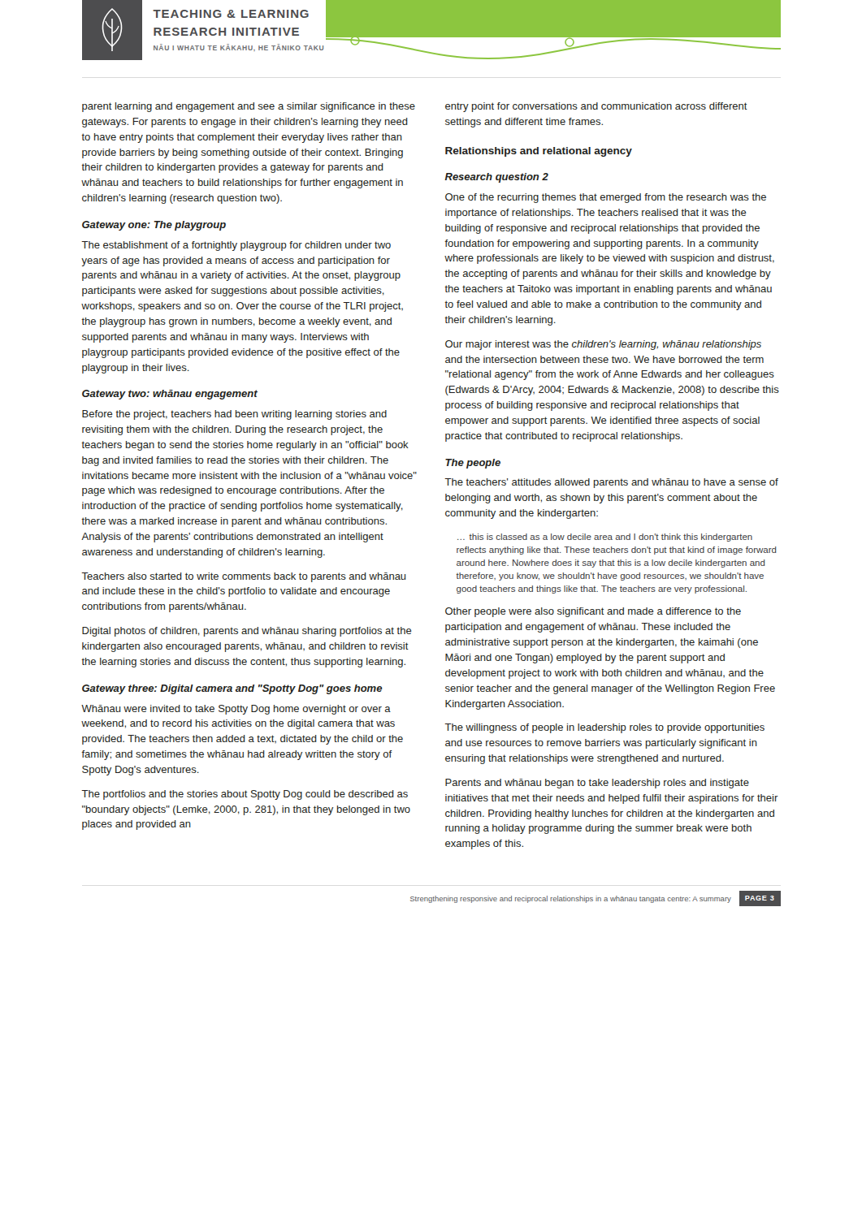TEACHING & LEARNING
RESEARCH INITIATIVE
NĀU I WHATU TE KĀKAHU, HE TĀNIKO TAKU
parent learning and engagement and see a similar significance in these gateways. For parents to engage in their children's learning they need to have entry points that complement their everyday lives rather than provide barriers by being something outside of their context. Bringing their children to kindergarten provides a gateway for parents and whānau and teachers to build relationships for further engagement in children's learning (research question two).
Gateway one: The playgroup
The establishment of a fortnightly playgroup for children under two years of age has provided a means of access and participation for parents and whānau in a variety of activities. At the onset, playgroup participants were asked for suggestions about possible activities, workshops, speakers and so on. Over the course of the TLRI project, the playgroup has grown in numbers, become a weekly event, and supported parents and whānau in many ways. Interviews with playgroup participants provided evidence of the positive effect of the playgroup in their lives.
Gateway two: whānau engagement
Before the project, teachers had been writing learning stories and revisiting them with the children. During the research project, the teachers began to send the stories home regularly in an "official" book bag and invited families to read the stories with their children. The invitations became more insistent with the inclusion of a "whānau voice" page which was redesigned to encourage contributions. After the introduction of the practice of sending portfolios home systematically, there was a marked increase in parent and whānau contributions. Analysis of the parents' contributions demonstrated an intelligent awareness and understanding of children's learning.
Teachers also started to write comments back to parents and whānau and include these in the child's portfolio to validate and encourage contributions from parents/whānau.
Digital photos of children, parents and whānau sharing portfolios at the kindergarten also encouraged parents, whānau, and children to revisit the learning stories and discuss the content, thus supporting learning.
Gateway three: Digital camera and "Spotty Dog" goes home
Whānau were invited to take Spotty Dog home overnight or over a weekend, and to record his activities on the digital camera that was provided. The teachers then added a text, dictated by the child or the family; and sometimes the whānau had already written the story of Spotty Dog's adventures.
The portfolios and the stories about Spotty Dog could be described as "boundary objects" (Lemke, 2000, p. 281), in that they belonged in two places and provided an
entry point for conversations and communication across different settings and different time frames.
Relationships and relational agency
Research question 2
One of the recurring themes that emerged from the research was the importance of relationships. The teachers realised that it was the building of responsive and reciprocal relationships that provided the foundation for empowering and supporting parents. In a community where professionals are likely to be viewed with suspicion and distrust, the accepting of parents and whānau for their skills and knowledge by the teachers at Taitoko was important in enabling parents and whānau to feel valued and able to make a contribution to the community and their children's learning.
Our major interest was the children's learning, whānau relationships and the intersection between these two. We have borrowed the term "relational agency" from the work of Anne Edwards and her colleagues (Edwards & D'Arcy, 2004; Edwards & Mackenzie, 2008) to describe this process of building responsive and reciprocal relationships that empower and support parents. We identified three aspects of social practice that contributed to reciprocal relationships.
The people
The teachers' attitudes allowed parents and whānau to have a sense of belonging and worth, as shown by this parent's comment about the community and the kindergarten:
… this is classed as a low decile area and I don't think this kindergarten reflects anything like that. These teachers don't put that kind of image forward around here. Nowhere does it say that this is a low decile kindergarten and therefore, you know, we shouldn't have good resources, we shouldn't have good teachers and things like that. The teachers are very professional.
Other people were also significant and made a difference to the participation and engagement of whānau. These included the administrative support person at the kindergarten, the kaimahi (one Māori and one Tongan) employed by the parent support and development project to work with both children and whānau, and the senior teacher and the general manager of the Wellington Region Free Kindergarten Association.
The willingness of people in leadership roles to provide opportunities and use resources to remove barriers was particularly significant in ensuring that relationships were strengthened and nurtured.
Parents and whānau began to take leadership roles and instigate initiatives that met their needs and helped fulfil their aspirations for their children. Providing healthy lunches for children at the kindergarten and running a holiday programme during the summer break were both examples of this.
Strengthening responsive and reciprocal relationships in a whānau tangata centre: A summary PAGE 3